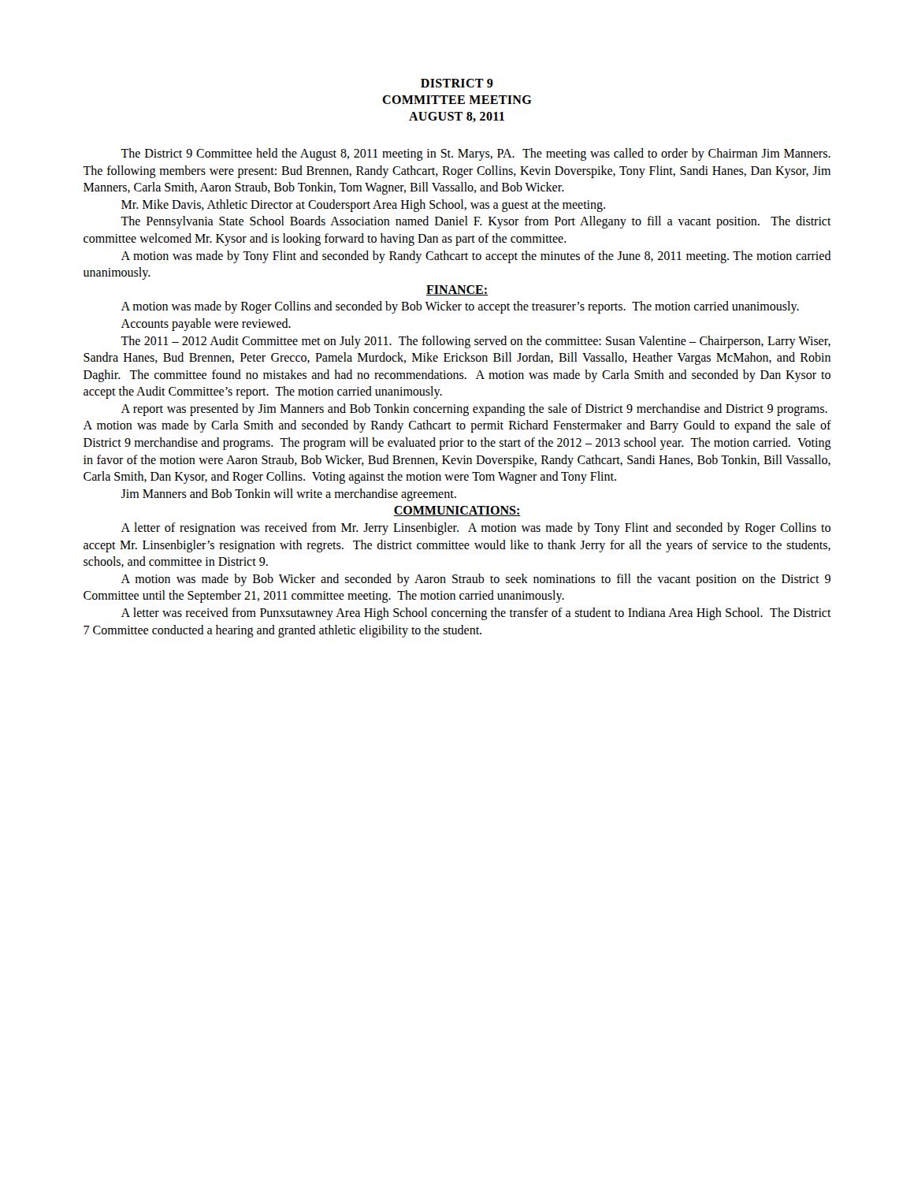DISTRICT 9
COMMITTEE MEETING
AUGUST 8, 2011
The District 9 Committee held the August 8, 2011 meeting in St. Marys, PA. The meeting was called to order by Chairman Jim Manners. The following members were present: Bud Brennen, Randy Cathcart, Roger Collins, Kevin Doverspike, Tony Flint, Sandi Hanes, Dan Kysor, Jim Manners, Carla Smith, Aaron Straub, Bob Tonkin, Tom Wagner, Bill Vassallo, and Bob Wicker.
Mr. Mike Davis, Athletic Director at Coudersport Area High School, was a guest at the meeting.
The Pennsylvania State School Boards Association named Daniel F. Kysor from Port Allegany to fill a vacant position. The district committee welcomed Mr. Kysor and is looking forward to having Dan as part of the committee.
A motion was made by Tony Flint and seconded by Randy Cathcart to accept the minutes of the June 8, 2011 meeting. The motion carried unanimously.
Finance:
A motion was made by Roger Collins and seconded by Bob Wicker to accept the treasurer’s reports. The motion carried unanimously.
Accounts payable were reviewed.
The 2011 – 2012 Audit Committee met on July 2011. The following served on the committee: Susan Valentine – Chairperson, Larry Wiser, Sandra Hanes, Bud Brennen, Peter Grecco, Pamela Murdock, Mike Erickson Bill Jordan, Bill Vassallo, Heather Vargas McMahon, and Robin Daghir. The committee found no mistakes and had no recommendations. A motion was made by Carla Smith and seconded by Dan Kysor to accept the Audit Committee’s report. The motion carried unanimously.
A report was presented by Jim Manners and Bob Tonkin concerning expanding the sale of District 9 merchandise and District 9 programs. A motion was made by Carla Smith and seconded by Randy Cathcart to permit Richard Fenstermaker and Barry Gould to expand the sale of District 9 merchandise and programs. The program will be evaluated prior to the start of the 2012 – 2013 school year. The motion carried. Voting in favor of the motion were Aaron Straub, Bob Wicker, Bud Brennen, Kevin Doverspike, Randy Cathcart, Sandi Hanes, Bob Tonkin, Bill Vassallo, Carla Smith, Dan Kysor, and Roger Collins. Voting against the motion were Tom Wagner and Tony Flint.
Jim Manners and Bob Tonkin will write a merchandise agreement.
Communications:
A letter of resignation was received from Mr. Jerry Linsenbigler. A motion was made by Tony Flint and seconded by Roger Collins to accept Mr. Linsenbigler’s resignation with regrets. The district committee would like to thank Jerry for all the years of service to the students, schools, and committee in District 9.
A motion was made by Bob Wicker and seconded by Aaron Straub to seek nominations to fill the vacant position on the District 9 Committee until the September 21, 2011 committee meeting. The motion carried unanimously.
A letter was received from Punxsutawney Area High School concerning the transfer of a student to Indiana Area High School. The District 7 Committee conducted a hearing and granted athletic eligibility to the student.